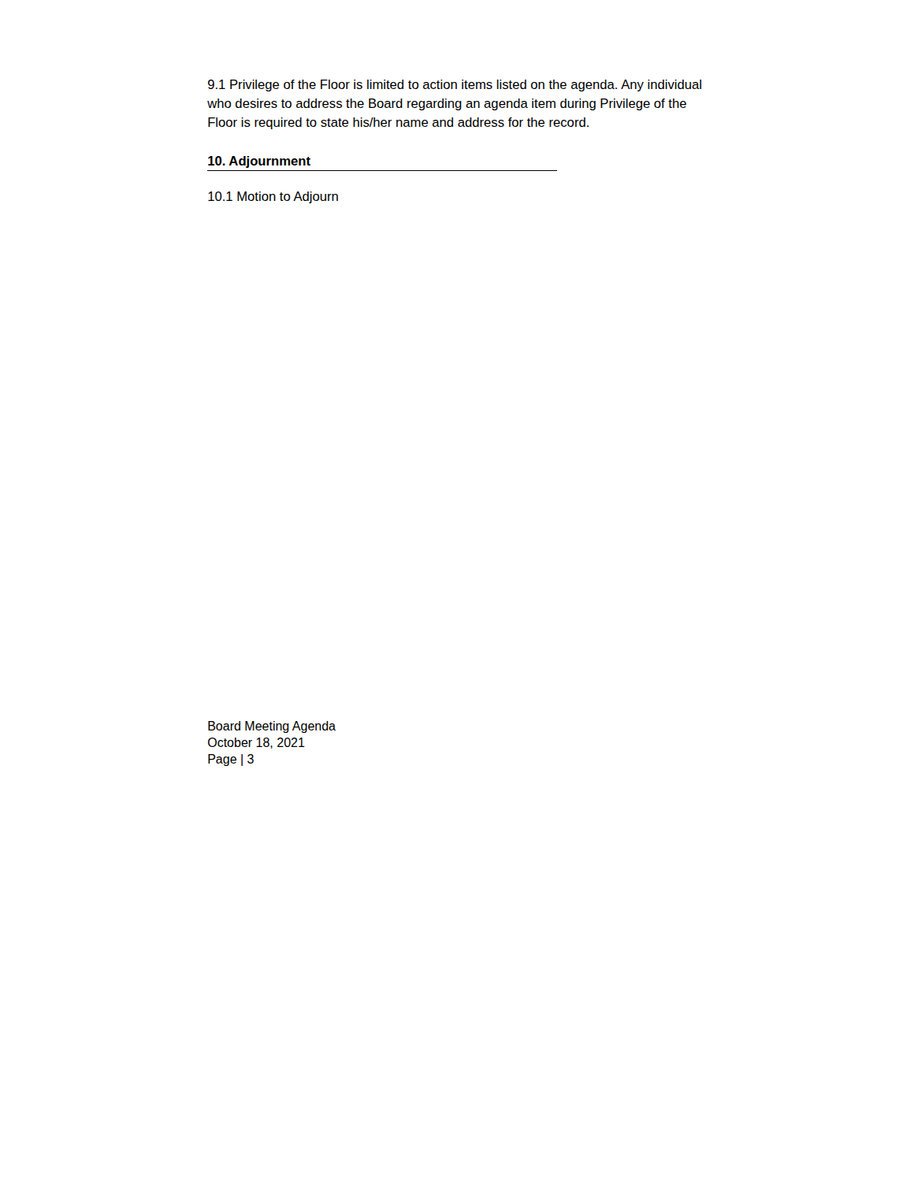9.1 Privilege of the Floor is limited to action items listed on the agenda. Any individual who desires to address the Board regarding an agenda item during Privilege of the Floor is required to state his/her name and address for the record.
10. Adjournment
10.1 Motion to Adjourn
Board Meeting Agenda
October 18, 2021
Page | 3